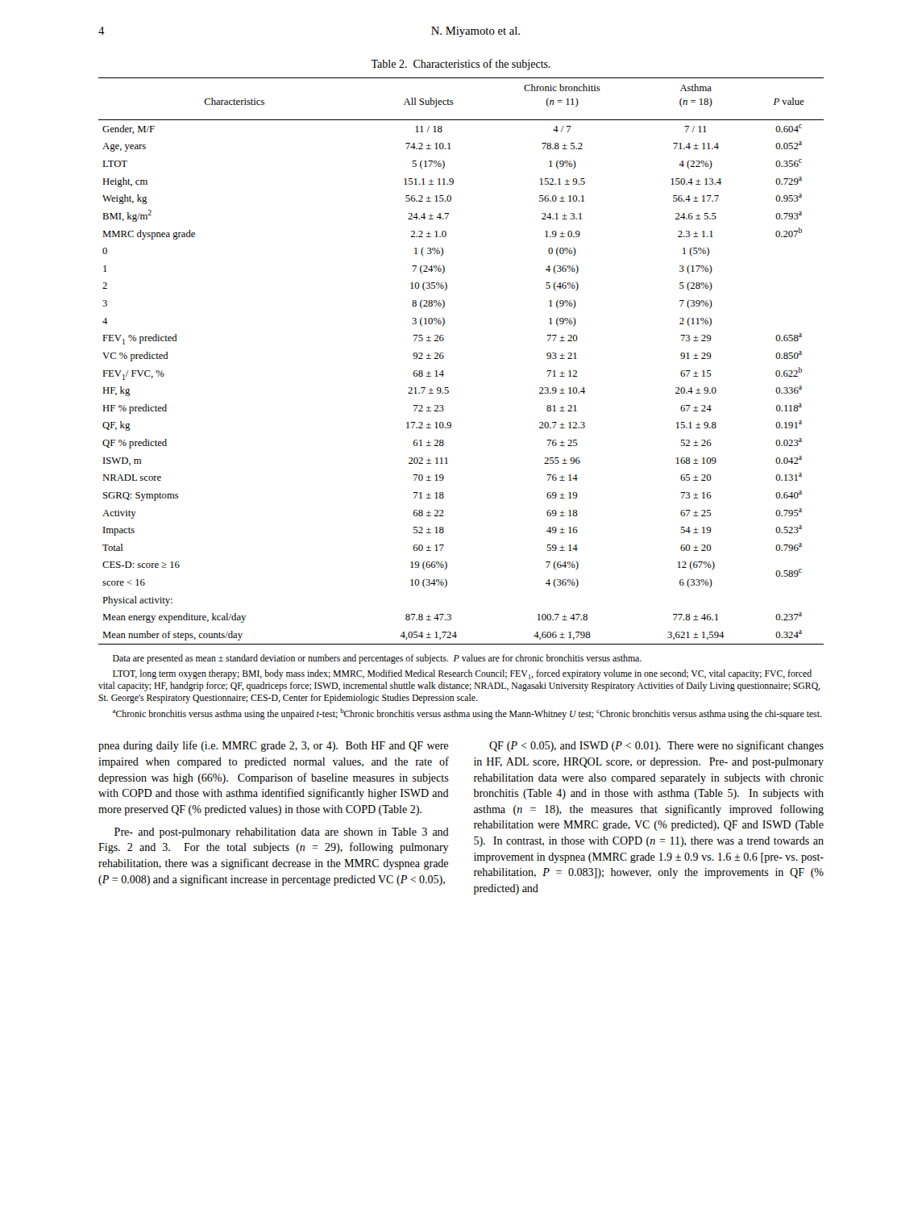4
N. Miyamoto et al.
Table 2. Characteristics of the subjects.
| Characteristics | All Subjects | Chronic bronchitis ( n = 11) | Asthma ( n = 18) | P value |
| --- | --- | --- | --- | --- |
| Gender, M/F | 11 / 18 | 4 / 7 | 7 / 11 | 0.604 c |
| Age, years | 74.2 ± 10.1 | 78.8 ± 5.2 | 71.4 ± 11.4 | 0.052 a |
| LTOT | 5 (17%) | 1 (9%) | 4 (22%) | 0.356 c |
| Height, cm | 151.1 ± 11.9 | 152.1 ± 9.5 | 150.4 ± 13.4 | 0.729 a |
| Weight, kg | 56.2 ± 15.0 | 56.0 ± 10.1 | 56.4 ± 17.7 | 0.953 a |
| BMI, kg/m 2 | 24.4 ± 4.7 | 24.1 ± 3.1 | 24.6 ± 5.5 | 0.793 a |
| MMRC dyspnea grade | 2.2 ± 1.0 | 1.9 ± 0.9 | 2.3 ± 1.1 | 0.207 b |
| 0 | 1 ( 3%) | 0 (0%) | 1 (5%) | |
| 1 | 7 (24%) | 4 (36%) | 3 (17%) | |
| 2 | 10 (35%) | 5 (46%) | 5 (28%) | |
| 3 | 8 (28%) | 1 (9%) | 7 (39%) | |
| 4 | 3 (10%) | 1 (9%) | 2 (11%) | |
| FEV 1 % predicted | 75 ± 26 | 77 ± 20 | 73 ± 29 | 0.658 a |
| VC % predicted | 92 ± 26 | 93 ± 21 | 91 ± 29 | 0.850 a |
| FEV 1 / FVC, % | 68 ± 14 | 71 ± 12 | 67 ± 15 | 0.622 b |
| HF, kg | 21.7 ± 9.5 | 23.9 ± 10.4 | 20.4 ± 9.0 | 0.336 a |
| HF % predicted | 72 ± 23 | 81 ± 21 | 67 ± 24 | 0.118 a |
| QF, kg | 17.2 ± 10.9 | 20.7 ± 12.3 | 15.1 ± 9.8 | 0.191 a |
| QF % predicted | 61 ± 28 | 76 ± 25 | 52 ± 26 | 0.023 a |
| ISWD, m | 202 ± 111 | 255 ± 96 | 168 ± 109 | 0.042 a |
| NRADL score | 70 ± 19 | 76 ± 14 | 65 ± 20 | 0.131 a |
| SGRQ: Symptoms | 71 ± 18 | 69 ± 19 | 73 ± 16 | 0.640 a |
| Activity | 68 ± 22 | 69 ± 18 | 67 ± 25 | 0.795 a |
| Impacts | 52 ± 18 | 49 ± 16 | 54 ± 19 | 0.523 a |
| Total | 60 ± 17 | 59 ± 14 | 60 ± 20 | 0.796 a |
| CES-D: score ≥ 16 | 19 (66%) | 7 (64%) | 12 (67%) | 0.589 c |
| score < 16 | 10 (34%) | 4 (36%) | 6 (33%) |
| Physical activity: | | | | |
| Mean energy expenditure, kcal/day | 87.8 ± 47.3 | 100.7 ± 47.8 | 77.8 ± 46.1 | 0.237 a |
| Mean number of steps, counts/day | 4,054 ± 1,724 | 4,606 ± 1,798 | 3,621 ± 1,594 | 0.324 a |
Data are presented as mean ± standard deviation or numbers and percentages of subjects. P values are for chronic bronchitis versus asthma.
LTOT, long term oxygen therapy; BMI, body mass index; MMRC, Modified Medical Research Council; FEV1, forced expiratory volume in one second; VC, vital capacity; FVC, forced vital capacity; HF, handgrip force; QF, quadriceps force; ISWD, incremental shuttle walk distance; NRADL, Nagasaki University Respiratory Activities of Daily Living questionnaire; SGRQ, St. George's Respiratory Questionnaire; CES-D, Center for Epidemiologic Studies Depression scale.
aChronic bronchitis versus asthma using the unpaired t-test; bChronic bronchitis versus asthma using the Mann-Whitney U test; cChronic bronchitis versus asthma using the chi-square test.
pnea during daily life (i.e. MMRC grade 2, 3, or 4). Both HF and QF were impaired when compared to predicted normal values, and the rate of depression was high (66%). Comparison of baseline measures in subjects with COPD and those with asthma identified significantly higher ISWD and more preserved QF (% predicted values) in those with COPD (Table 2).
Pre- and post-pulmonary rehabilitation data are shown in Table 3 and Figs. 2 and 3. For the total subjects (n = 29), following pulmonary rehabilitation, there was a significant decrease in the MMRC dyspnea grade (P = 0.008) and a significant increase in percentage predicted VC (P < 0.05),
QF (P < 0.05), and ISWD (P < 0.01). There were no significant changes in HF, ADL score, HRQOL score, or depression. Pre- and post-pulmonary rehabilitation data were also compared separately in subjects with chronic bronchitis (Table 4) and in those with asthma (Table 5). In subjects with asthma (n = 18), the measures that significantly improved following rehabilitation were MMRC grade, VC (% predicted), QF and ISWD (Table 5). In contrast, in those with COPD (n = 11), there was a trend towards an improvement in dyspnea (MMRC grade 1.9 ± 0.9 vs. 1.6 ± 0.6 [pre- vs. post-rehabilitation, P = 0.083]); however, only the improvements in QF (% predicted) and